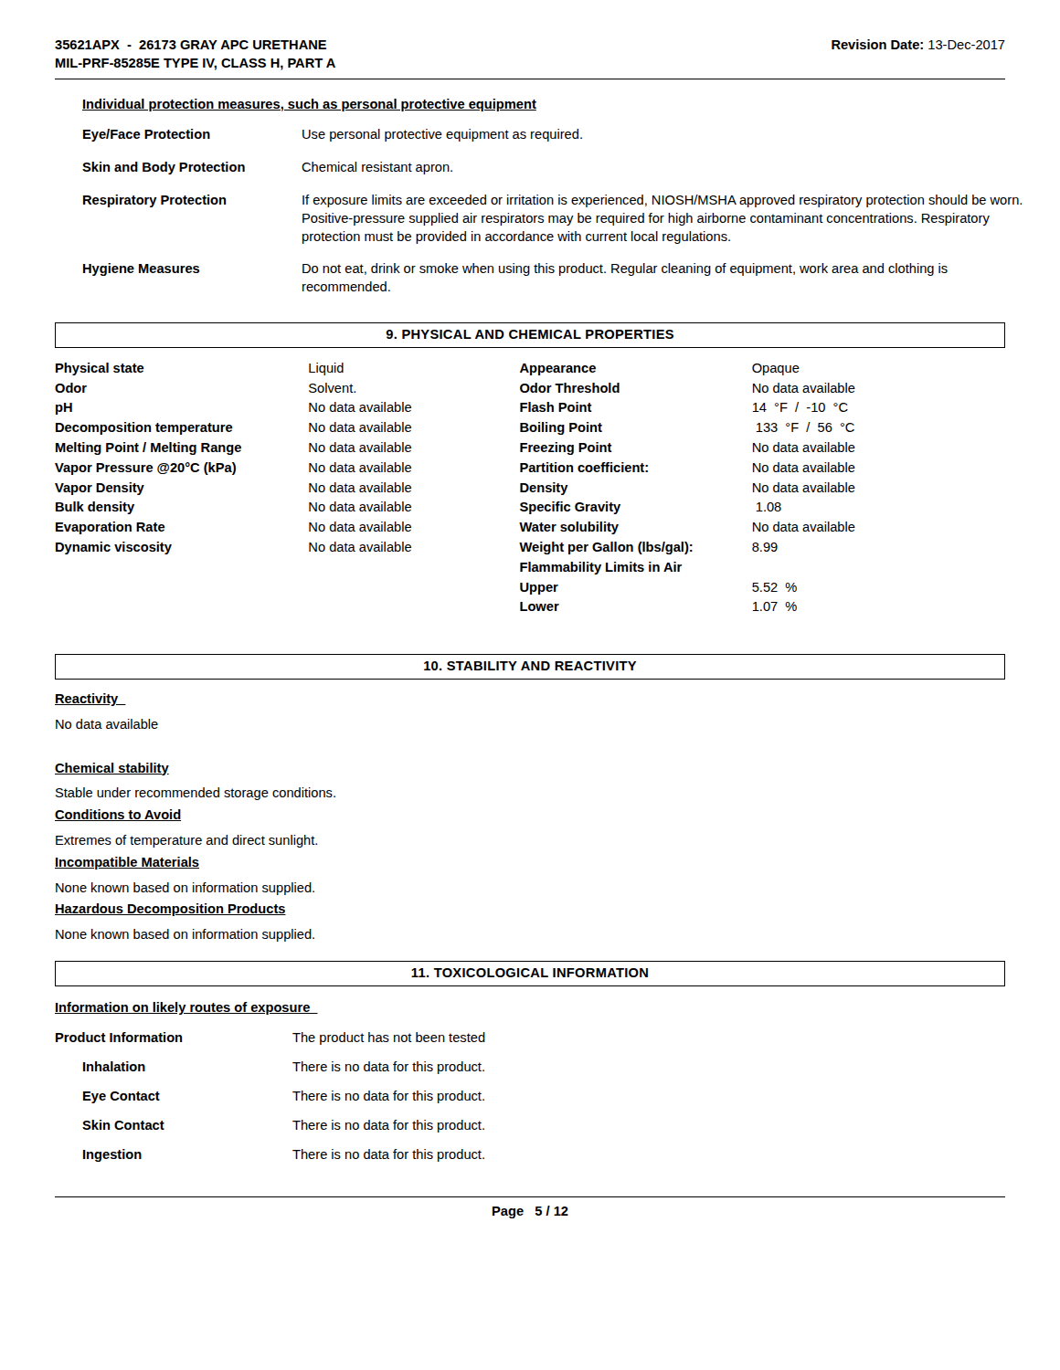35621APX - 26173 GRAY APC URETHANE
MIL-PRF-85285E TYPE IV, CLASS H, PART A
Revision Date: 13-Dec-2017
Individual protection measures, such as personal protective equipment
| Eye/Face Protection | Use personal protective equipment as required. |
| Skin and Body Protection | Chemical resistant apron. |
| Respiratory Protection | If exposure limits are exceeded or irritation is experienced, NIOSH/MSHA approved respiratory protection should be worn. Positive-pressure supplied air respirators may be required for high airborne contaminant concentrations. Respiratory protection must be provided in accordance with current local regulations. |
| Hygiene Measures | Do not eat, drink or smoke when using this product. Regular cleaning of equipment, work area and clothing is recommended. |
9. PHYSICAL AND CHEMICAL PROPERTIES
| Physical state | Liquid | Appearance | Opaque |
| Odor | Solvent. | Odor Threshold | No data available |
| pH | No data available | Flash Point | 14 °F / -10 °C |
| Decomposition temperature | No data available | Boiling Point | 133 °F / 56 °C |
| Melting Point / Melting Range | No data available | Freezing Point | No data available |
| Vapor Pressure @20°C (kPa) | No data available | Partition coefficient: | No data available |
| Vapor Density | No data available | Density | No data available |
| Bulk density | No data available | Specific Gravity | 1.08 |
| Evaporation Rate | No data available | Water solubility | No data available |
| Dynamic viscosity | No data available | Weight per Gallon (lbs/gal): | 8.99 |
| | | Flammability Limits in Air | |
| | | Upper | 5.52 % |
| | | Lower | 1.07 % |
10. STABILITY AND REACTIVITY
Reactivity
No data available
Chemical stability
Stable under recommended storage conditions.
Conditions to Avoid
Extremes of temperature and direct sunlight.
Incompatible Materials
None known based on information supplied.
Hazardous Decomposition Products
None known based on information supplied.
11. TOXICOLOGICAL INFORMATION
Information on likely routes of exposure
| Product Information | The product has not been tested |
| Inhalation | There is no data for this product. |
| Eye Contact | There is no data for this product. |
| Skin Contact | There is no data for this product. |
| Ingestion | There is no data for this product. |
Page 5 / 12